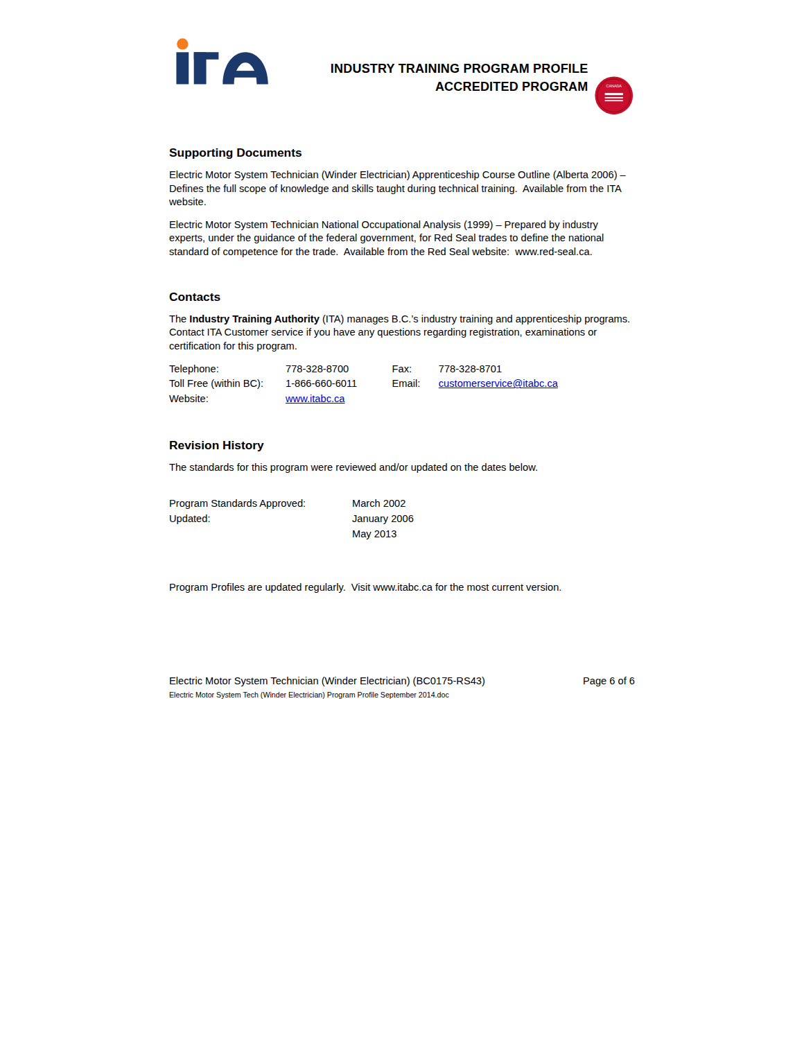INDUSTRY TRAINING PROGRAM PROFILE
ACCREDITED PROGRAM
CANADA
Supporting Documents
Electric Motor System Technician (Winder Electrician) Apprenticeship Course Outline (Alberta 2006) – Defines the full scope of knowledge and skills taught during technical training. Available from the ITA website.
Electric Motor System Technician National Occupational Analysis (1999) – Prepared by industry experts, under the guidance of the federal government, for Red Seal trades to define the national standard of competence for the trade. Available from the Red Seal website: www.red-seal.ca.
Contacts
The Industry Training Authority (ITA) manages B.C.’s industry training and apprenticeship programs. Contact ITA Customer service if you have any questions regarding registration, examinations or certification for this program.
| Telephone: | 778-328-8700 | Fax: | 778-328-8701 |
| Toll Free (within BC): | 1-866-660-6011 | Email: | customerservice@itabc.ca |
| Website: | www.itabc.ca | | |
Revision History
The standards for this program were reviewed and/or updated on the dates below.
| Program Standards Approved: | March 2002 |
| Updated: | January 2006 |
| | May 2013 |
Program Profiles are updated regularly. Visit www.itabc.ca for the most current version.
Electric Motor System Technician (Winder Electrician) (BC0175-RS43) Page 6 of 6
Electric Motor System Tech (Winder Electrician) Program Profile September 2014.doc